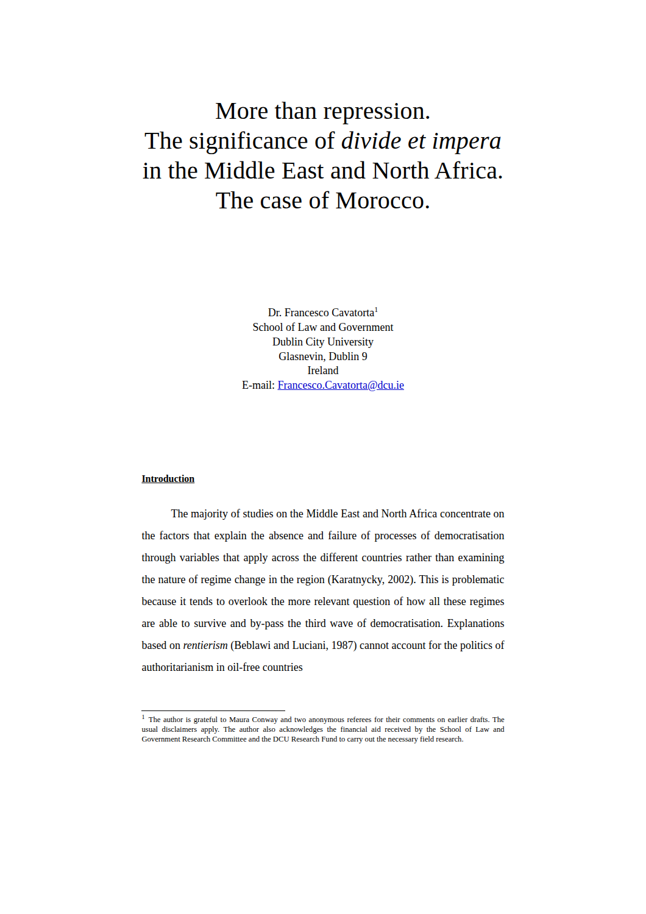More than repression.
The significance of divide et impera
in the Middle East and North Africa.
The case of Morocco.
Dr. Francesco Cavatorta1
School of Law and Government
Dublin City University
Glasnevin, Dublin 9
Ireland
E-mail: Francesco.Cavatorta@dcu.ie
Introduction
The majority of studies on the Middle East and North Africa concentrate on the factors that explain the absence and failure of processes of democratisation through variables that apply across the different countries rather than examining the nature of regime change in the region (Karatnycky, 2002). This is problematic because it tends to overlook the more relevant question of how all these regimes are able to survive and by-pass the third wave of democratisation. Explanations based on rentierism (Beblawi and Luciani, 1987) cannot account for the politics of authoritarianism in oil-free countries
1 The author is grateful to Maura Conway and two anonymous referees for their comments on earlier drafts. The usual disclaimers apply. The author also acknowledges the financial aid received by the School of Law and Government Research Committee and the DCU Research Fund to carry out the necessary field research.